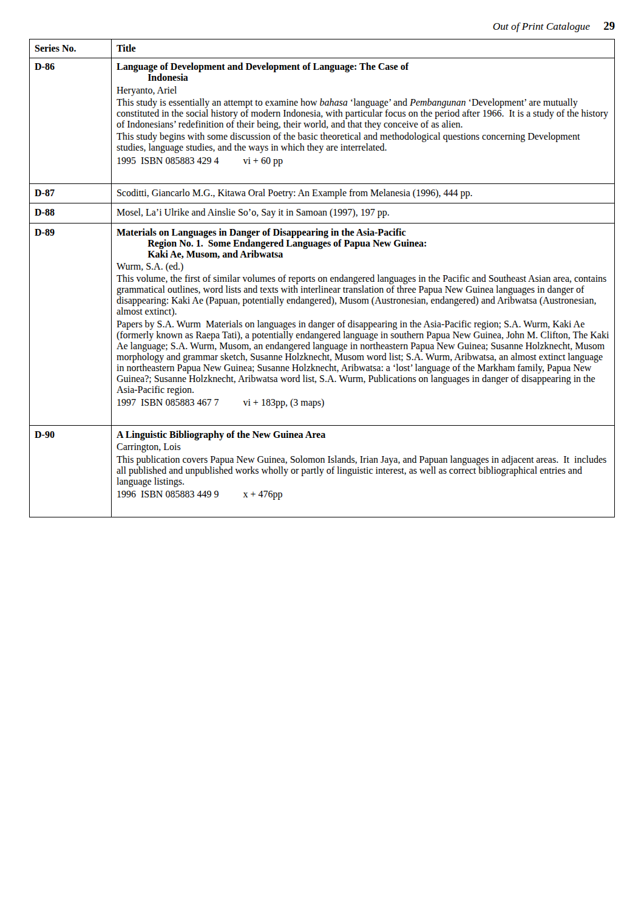Out of Print Catalogue 29
| Series No. | Title |
| --- | --- |
| D-86 | Language of Development and Development of Language: The Case of Indonesia Heryanto, Ariel This study is essentially an attempt to examine how bahasa ‘language’ and Pembangunan ‘Development’ are mutually constituted in the social history of modern Indonesia, with particular focus on the period after 1966. It is a study of the history of Indonesians’ redefinition of their being, their world, and that they conceive of as alien. This study begins with some discussion of the basic theoretical and methodological questions concerning Development studies, language studies, and the ways in which they are interrelated. 1995 ISBN 085883 429 4 vi + 60 pp |
| D-87 | Scoditti, Giancarlo M.G., Kitawa Oral Poetry: An Example from Melanesia (1996), 444 pp. |
| D-88 | Mosel, La’i Ulrike and Ainslie So’o, Say it in Samoan (1997), 197 pp. |
| D-89 | Materials on Languages in Danger of Disappearing in the Asia-Pacific Region No. 1. Some Endangered Languages of Papua New Guinea: Kaki Ae, Musom, and Aribwatsa Wurm, S.A. (ed.) This volume, the first of similar volumes of reports on endangered languages in the Pacific and Southeast Asian area, contains grammatical outlines, word lists and texts with interlinear translation of three Papua New Guinea languages in danger of disappearing: Kaki Ae (Papuan, potentially endangered), Musom (Austronesian, endangered) and Aribwatsa (Austronesian, almost extinct). Papers by S.A. Wurm Materials on languages in danger of disappearing in the Asia-Pacific region; S.A. Wurm, Kaki Ae (formerly known as Raepa Tati), a potentially endangered language in southern Papua New Guinea, John M. Clifton, The Kaki Ae language; S.A. Wurm, Musom, an endangered language in northeastern Papua New Guinea; Susanne Holzknecht, Musom morphology and grammar sketch, Susanne Holzknecht, Musom word list; S.A. Wurm, Aribwatsa, an almost extinct language in northeastern Papua New Guinea; Susanne Holzknecht, Aribwatsa: a ‘lost’ language of the Markham family, Papua New Guinea?; Susanne Holzknecht, Aribwatsa word list, S.A. Wurm, Publications on languages in danger of disappearing in the Asia-Pacific region. 1997 ISBN 085883 467 7 vi + 183pp, (3 maps) |
| D-90 | A Linguistic Bibliography of the New Guinea Area Carrington, Lois This publication covers Papua New Guinea, Solomon Islands, Irian Jaya, and Papuan languages in adjacent areas. It includes all published and unpublished works wholly or partly of linguistic interest, as well as correct bibliographical entries and language listings. 1996 ISBN 085883 449 9 x + 476pp |